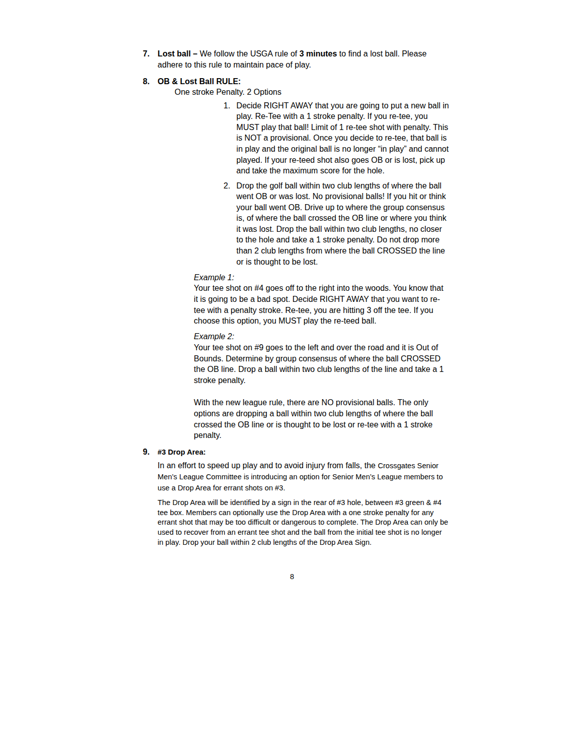Lost ball – We follow the USGA rule of 3 minutes to find a lost ball. Please adhere to this rule to maintain pace of play.
OB & Lost Ball RULE:
One stroke Penalty. 2 Options
Decide RIGHT AWAY that you are going to put a new ball in play. Re-Tee with a 1 stroke penalty. If you re-tee, you MUST play that ball! Limit of 1 re-tee shot with penalty. This is NOT a provisional. Once you decide to re-tee, that ball is in play and the original ball is no longer “in play” and cannot played. If your re-teed shot also goes OB or is lost, pick up and take the maximum score for the hole.
Drop the golf ball within two club lengths of where the ball went OB or was lost. No provisional balls! If you hit or think your ball went OB. Drive up to where the group consensus is, of where the ball crossed the OB line or where you think it was lost. Drop the ball within two club lengths, no closer to the hole and take a 1 stroke penalty. Do not drop more than 2 club lengths from where the ball CROSSED the line or is thought to be lost.
Example 1:
Your tee shot on #4 goes off to the right into the woods. You know that it is going to be a bad spot. Decide RIGHT AWAY that you want to re-tee with a penalty stroke. Re-tee, you are hitting 3 off the tee. If you choose this option, you MUST play the re-teed ball.
Example 2:
Your tee shot on #9 goes to the left and over the road and it is Out of Bounds. Determine by group consensus of where the ball CROSSED the OB line. Drop a ball within two club lengths of the line and take a 1 stroke penalty.
With the new league rule, there are NO provisional balls. The only options are dropping a ball within two club lengths of where the ball crossed the OB line or is thought to be lost or re-tee with a 1 stroke penalty.
#3 Drop Area:
In an effort to speed up play and to avoid injury from falls, the Crossgates Senior Men’s League Committee is introducing an option for Senior Men’s League members to use a Drop Area for errant shots on #3.
The Drop Area will be identified by a sign in the rear of #3 hole, between #3 green & #4 tee box. Members can optionally use the Drop Area with a one stroke penalty for any errant shot that may be too difficult or dangerous to complete. The Drop Area can only be used to recover from an errant tee shot and the ball from the initial tee shot is no longer in play. Drop your ball within 2 club lengths of the Drop Area Sign.
8